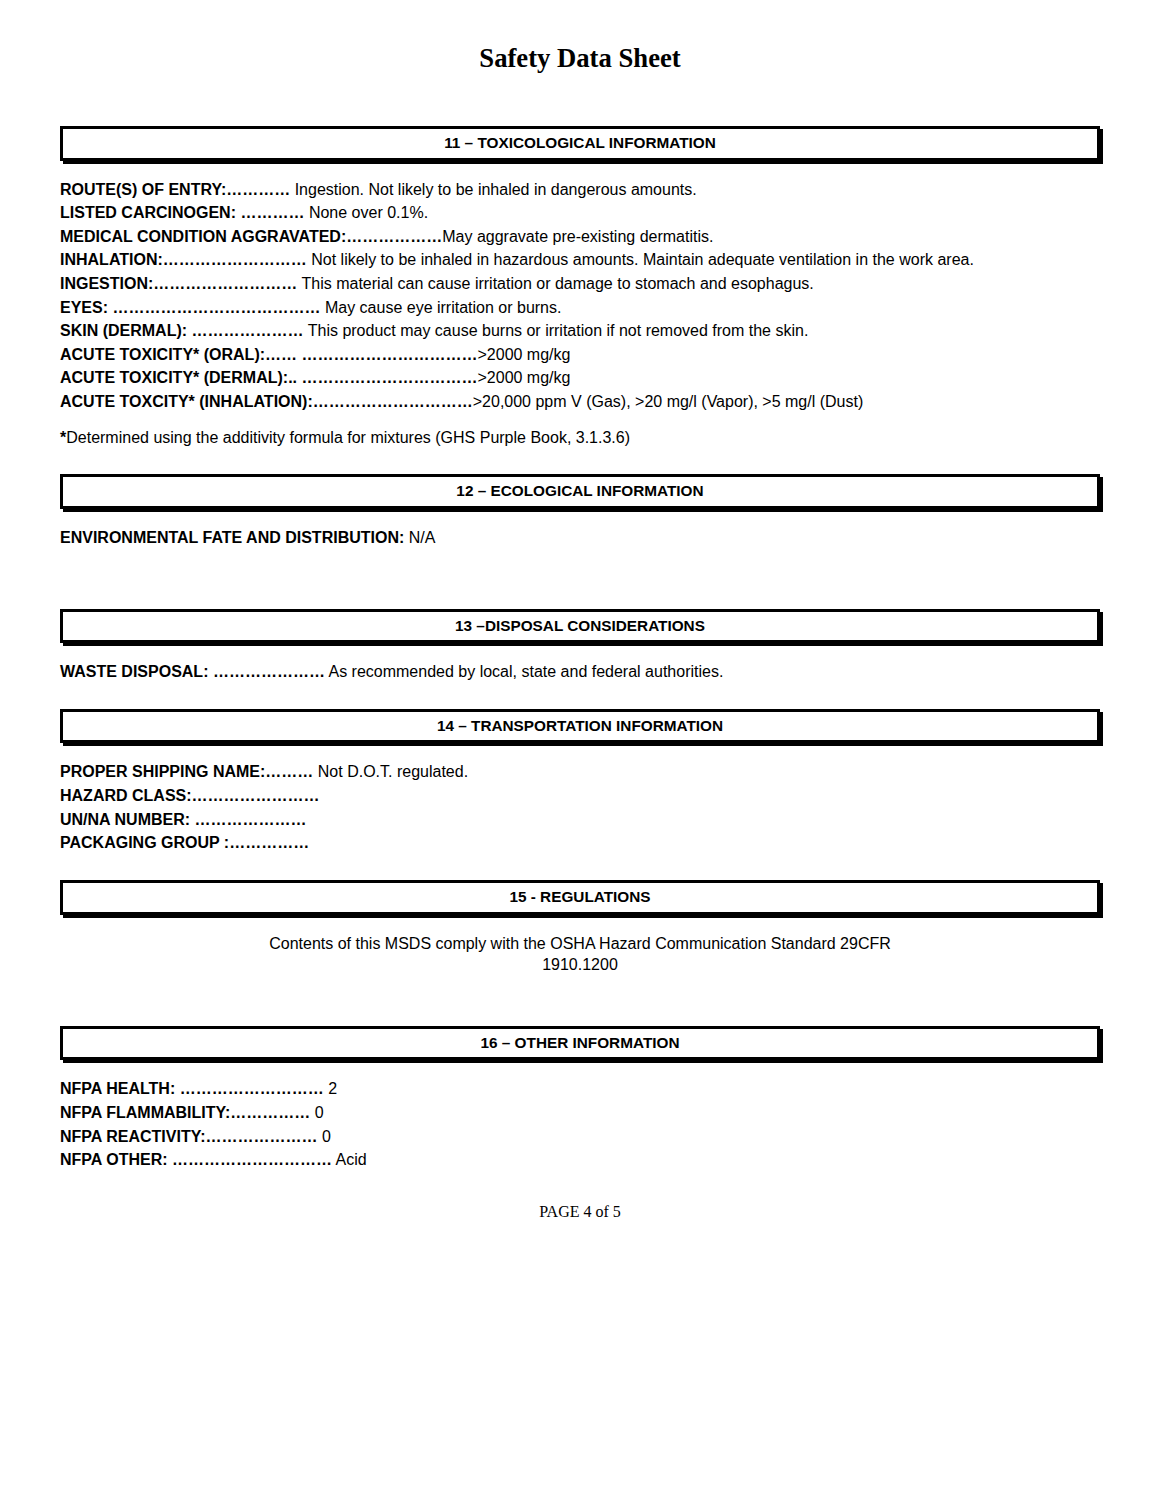Safety Data Sheet
11 – TOXICOLOGICAL INFORMATION
ROUTE(S) OF ENTRY:………… Ingestion. Not likely to be inhaled in dangerous amounts.
LISTED CARCINOGEN: ………… None over 0.1%.
MEDICAL CONDITION AGGRAVATED:………………May aggravate pre-existing dermatitis.
INHALATION:……………………… Not likely to be inhaled in hazardous amounts. Maintain adequate ventilation in the work area.
INGESTION:……………………… This material can cause irritation or damage to stomach and esophagus.
EYES: ………………………………… May cause eye irritation or burns.
SKIN (DERMAL): ………………… This product may cause burns or irritation if not removed from the skin.
ACUTE TOXICITY* (ORAL):…… ……………………………>2000 mg/kg
ACUTE TOXICITY* (DERMAL):.. ……………………………>2000 mg/kg
ACUTE TOXCITY* (INHALATION):…………………………>20,000 ppm V (Gas), >20 mg/l (Vapor), >5 mg/l (Dust)
*Determined using the additivity formula for mixtures (GHS Purple Book, 3.1.3.6)
12 – ECOLOGICAL INFORMATION
ENVIRONMENTAL FATE AND DISTRIBUTION: N/A
13 –DISPOSAL CONSIDERATIONS
WASTE DISPOSAL: ………………… As recommended by local, state and federal authorities.
14 – TRANSPORTATION INFORMATION
PROPER SHIPPING NAME:……… Not D.O.T. regulated.
HAZARD CLASS:……………………
UN/NA NUMBER: …………………
PACKAGING GROUP :……………
15 - REGULATIONS
Contents of this MSDS comply with the OSHA Hazard Communication Standard 29CFR
1910.1200
16 – OTHER INFORMATION
NFPA HEALTH: ……………………… 2
NFPA FLAMMABILITY:…………… 0
NFPA REACTIVITY:………………… 0
NFPA OTHER: ………………………… Acid
PAGE 4 of 5